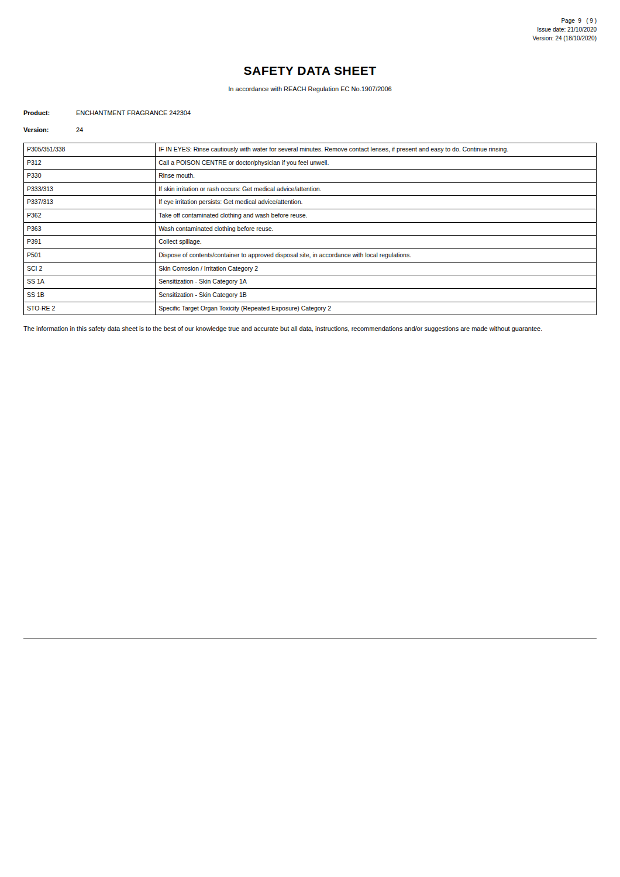Page 9 ( 9 )
Issue date: 21/10/2020
Version: 24 (18/10/2020)
SAFETY DATA SHEET
In accordance with REACH Regulation EC No.1907/2006
Product:
ENCHANTMENT FRAGRANCE 242304
Version:
24
| P305/351/338 | IF IN EYES: Rinse cautiously with water for several minutes. Remove contact lenses, if present and easy to do. Continue rinsing. |
| P312 | Call a POISON CENTRE or doctor/physician if you feel unwell. |
| P330 | Rinse mouth. |
| P333/313 | If skin irritation or rash occurs: Get medical advice/attention. |
| P337/313 | If eye irritation persists: Get medical advice/attention. |
| P362 | Take off contaminated clothing and wash before reuse. |
| P363 | Wash contaminated clothing before reuse. |
| P391 | Collect spillage. |
| P501 | Dispose of contents/container to approved disposal site, in accordance with local regulations. |
| SCI 2 | Skin Corrosion / Irritation Category 2 |
| SS 1A | Sensitization - Skin Category 1A |
| SS 1B | Sensitization - Skin Category 1B |
| STO-RE 2 | Specific Target Organ Toxicity (Repeated Exposure) Category 2 |
The information in this safety data sheet is to the best of our knowledge true and accurate but all data, instructions, recommendations and/or suggestions are made without guarantee.